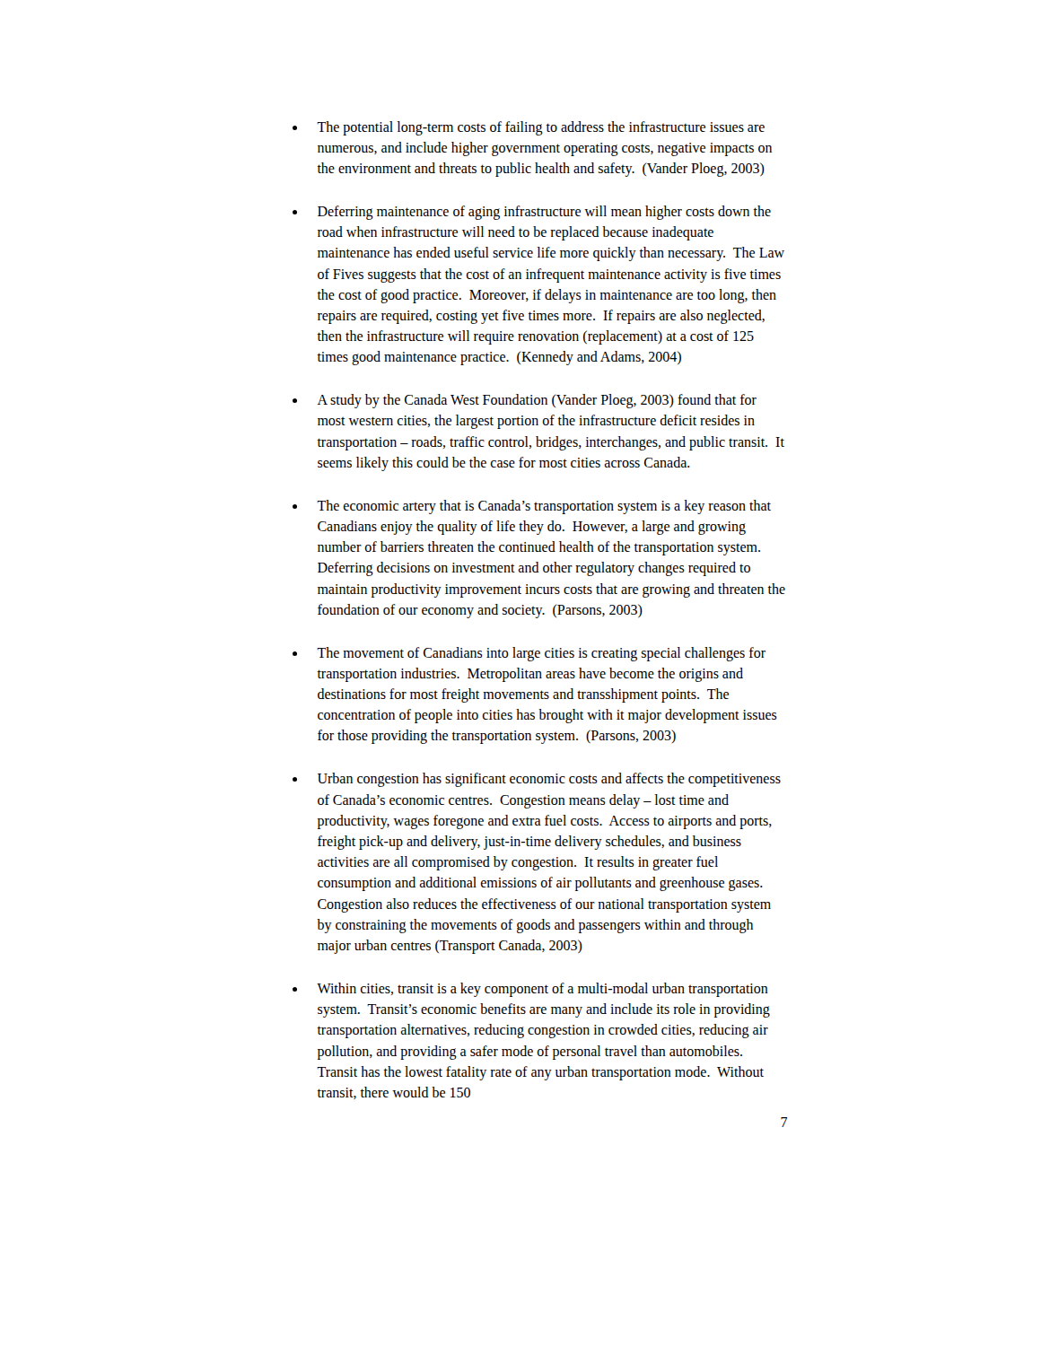The potential long-term costs of failing to address the infrastructure issues are numerous, and include higher government operating costs, negative impacts on the environment and threats to public health and safety. (Vander Ploeg, 2003)
Deferring maintenance of aging infrastructure will mean higher costs down the road when infrastructure will need to be replaced because inadequate maintenance has ended useful service life more quickly than necessary. The Law of Fives suggests that the cost of an infrequent maintenance activity is five times the cost of good practice. Moreover, if delays in maintenance are too long, then repairs are required, costing yet five times more. If repairs are also neglected, then the infrastructure will require renovation (replacement) at a cost of 125 times good maintenance practice. (Kennedy and Adams, 2004)
A study by the Canada West Foundation (Vander Ploeg, 2003) found that for most western cities, the largest portion of the infrastructure deficit resides in transportation – roads, traffic control, bridges, interchanges, and public transit. It seems likely this could be the case for most cities across Canada.
The economic artery that is Canada’s transportation system is a key reason that Canadians enjoy the quality of life they do. However, a large and growing number of barriers threaten the continued health of the transportation system. Deferring decisions on investment and other regulatory changes required to maintain productivity improvement incurs costs that are growing and threaten the foundation of our economy and society. (Parsons, 2003)
The movement of Canadians into large cities is creating special challenges for transportation industries. Metropolitan areas have become the origins and destinations for most freight movements and transshipment points. The concentration of people into cities has brought with it major development issues for those providing the transportation system. (Parsons, 2003)
Urban congestion has significant economic costs and affects the competitiveness of Canada’s economic centres. Congestion means delay – lost time and productivity, wages foregone and extra fuel costs. Access to airports and ports, freight pick-up and delivery, just-in-time delivery schedules, and business activities are all compromised by congestion. It results in greater fuel consumption and additional emissions of air pollutants and greenhouse gases. Congestion also reduces the effectiveness of our national transportation system by constraining the movements of goods and passengers within and through major urban centres (Transport Canada, 2003)
Within cities, transit is a key component of a multi-modal urban transportation system. Transit’s economic benefits are many and include its role in providing transportation alternatives, reducing congestion in crowded cities, reducing air pollution, and providing a safer mode of personal travel than automobiles. Transit has the lowest fatality rate of any urban transportation mode. Without transit, there would be 150
7